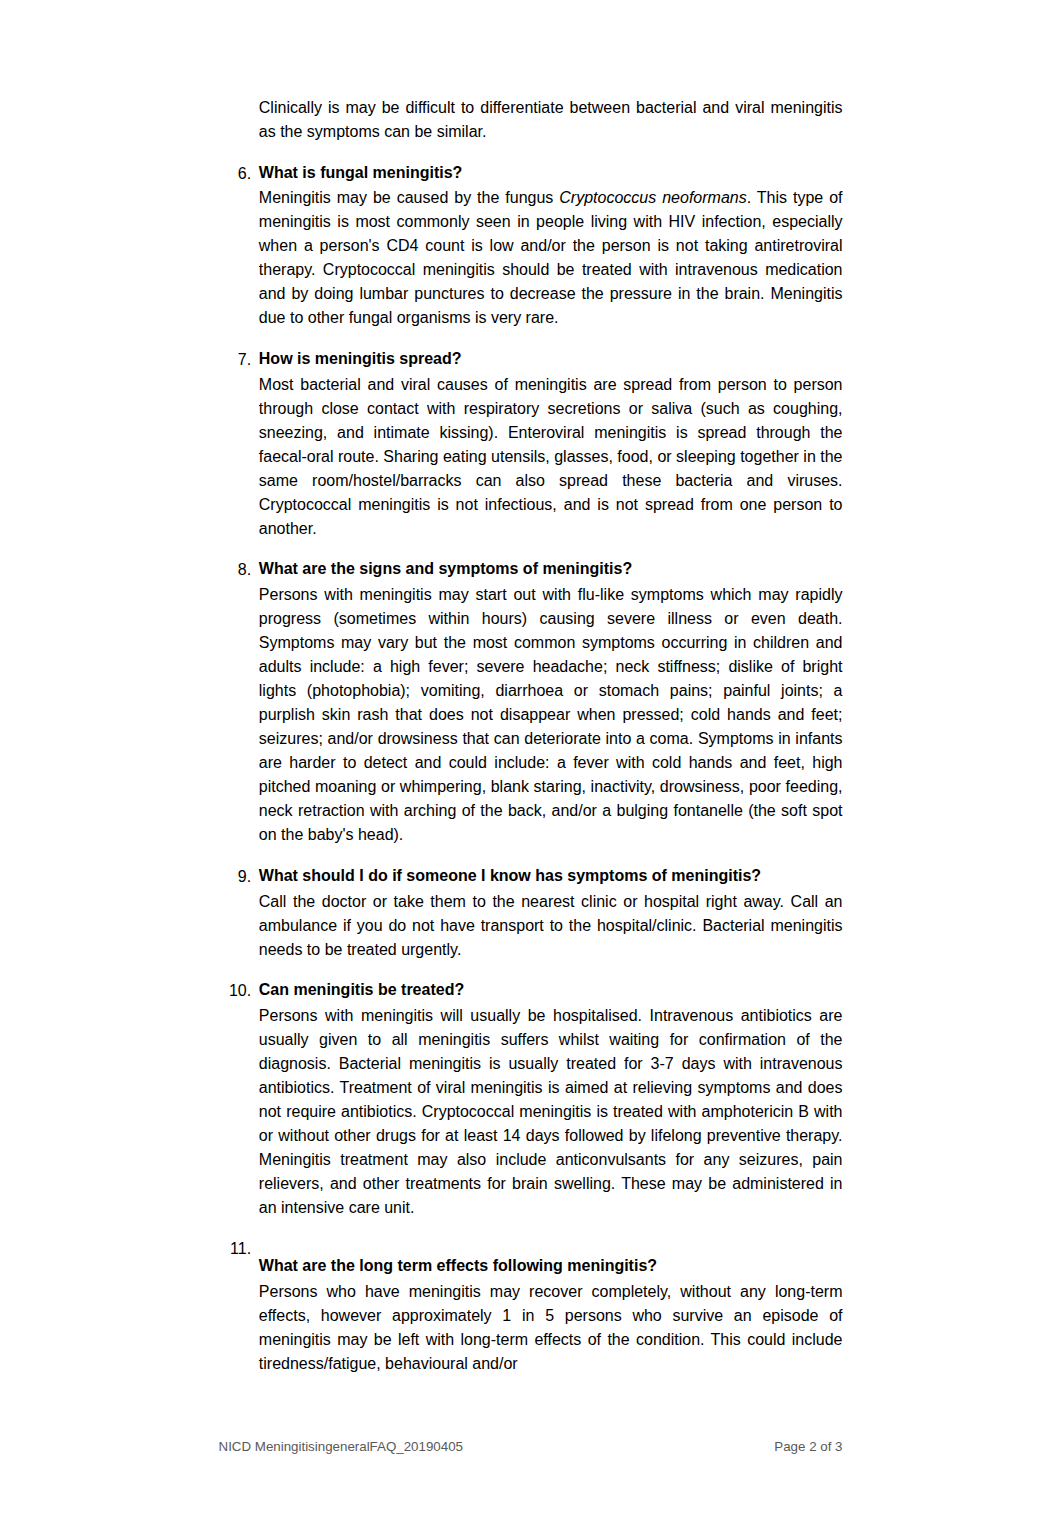Clinically is may be difficult to differentiate between bacterial and viral meningitis as the symptoms can be similar.
What is fungal meningitis?
Meningitis may be caused by the fungus Cryptococcus neoformans. This type of meningitis is most commonly seen in people living with HIV infection, especially when a person's CD4 count is low and/or the person is not taking antiretroviral therapy. Cryptococcal meningitis should be treated with intravenous medication and by doing lumbar punctures to decrease the pressure in the brain. Meningitis due to other fungal organisms is very rare.
How is meningitis spread?
Most bacterial and viral causes of meningitis are spread from person to person through close contact with respiratory secretions or saliva (such as coughing, sneezing, and intimate kissing). Enteroviral meningitis is spread through the faecal-oral route. Sharing eating utensils, glasses, food, or sleeping together in the same room/hostel/barracks can also spread these bacteria and viruses. Cryptococcal meningitis is not infectious, and is not spread from one person to another.
What are the signs and symptoms of meningitis?
Persons with meningitis may start out with flu-like symptoms which may rapidly progress (sometimes within hours) causing severe illness or even death. Symptoms may vary but the most common symptoms occurring in children and adults include: a high fever; severe headache; neck stiffness; dislike of bright lights (photophobia); vomiting, diarrhoea or stomach pains; painful joints; a purplish skin rash that does not disappear when pressed; cold hands and feet; seizures; and/or drowsiness that can deteriorate into a coma. Symptoms in infants are harder to detect and could include: a fever with cold hands and feet, high pitched moaning or whimpering, blank staring, inactivity, drowsiness, poor feeding, neck retraction with arching of the back, and/or a bulging fontanelle (the soft spot on the baby's head).
What should I do if someone I know has symptoms of meningitis?
Call the doctor or take them to the nearest clinic or hospital right away. Call an ambulance if you do not have transport to the hospital/clinic. Bacterial meningitis needs to be treated urgently.
Can meningitis be treated?
Persons with meningitis will usually be hospitalised. Intravenous antibiotics are usually given to all meningitis suffers whilst waiting for confirmation of the diagnosis. Bacterial meningitis is usually treated for 3-7 days with intravenous antibiotics. Treatment of viral meningitis is aimed at relieving symptoms and does not require antibiotics. Cryptococcal meningitis is treated with amphotericin B with or without other drugs for at least 14 days followed by lifelong preventive therapy. Meningitis treatment may also include anticonvulsants for any seizures, pain relievers, and other treatments for brain swelling. These may be administered in an intensive care unit.
What are the long term effects following meningitis?
Persons who have meningitis may recover completely, without any long-term effects, however approximately 1 in 5 persons who survive an episode of meningitis may be left with long-term effects of the condition. This could include tiredness/fatigue, behavioural and/or
NICD MeningitisingeneralFAQ_20190405
Page 2 of 3